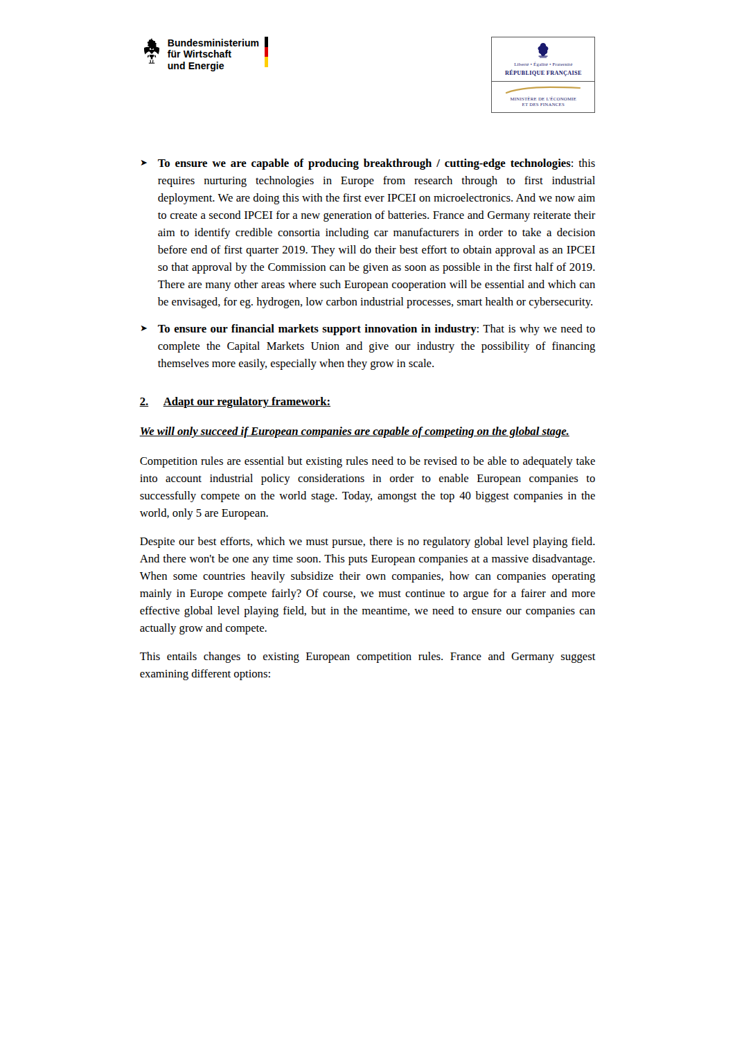Bundesministerium
für Wirtschaft
und Energie
Liberté • Égalité • Fraternité
RÉPUBLIQUE FRANÇAISE
Ministère de l'Économie
et des Finances
To ensure we are capable of producing breakthrough / cutting-edge technologies: this requires nurturing technologies in Europe from research through to first industrial deployment. We are doing this with the first ever IPCEI on microelectronics. And we now aim to create a second IPCEI for a new generation of batteries. France and Germany reiterate their aim to identify credible consortia including car manufacturers in order to take a decision before end of first quarter 2019. They will do their best effort to obtain approval as an IPCEI so that approval by the Commission can be given as soon as possible in the first half of 2019. There are many other areas where such European cooperation will be essential and which can be envisaged, for eg. hydrogen, low carbon industrial processes, smart health or cybersecurity.
To ensure our financial markets support innovation in industry: That is why we need to complete the Capital Markets Union and give our industry the possibility of financing themselves more easily, especially when they grow in scale.
2. Adapt our regulatory framework:
We will only succeed if European companies are capable of competing on the global stage.
Competition rules are essential but existing rules need to be revised to be able to adequately take into account industrial policy considerations in order to enable European companies to successfully compete on the world stage. Today, amongst the top 40 biggest companies in the world, only 5 are European.
Despite our best efforts, which we must pursue, there is no regulatory global level playing field. And there won't be one any time soon. This puts European companies at a massive disadvantage. When some countries heavily subsidize their own companies, how can companies operating mainly in Europe compete fairly? Of course, we must continue to argue for a fairer and more effective global level playing field, but in the meantime, we need to ensure our companies can actually grow and compete.
This entails changes to existing European competition rules. France and Germany suggest examining different options: